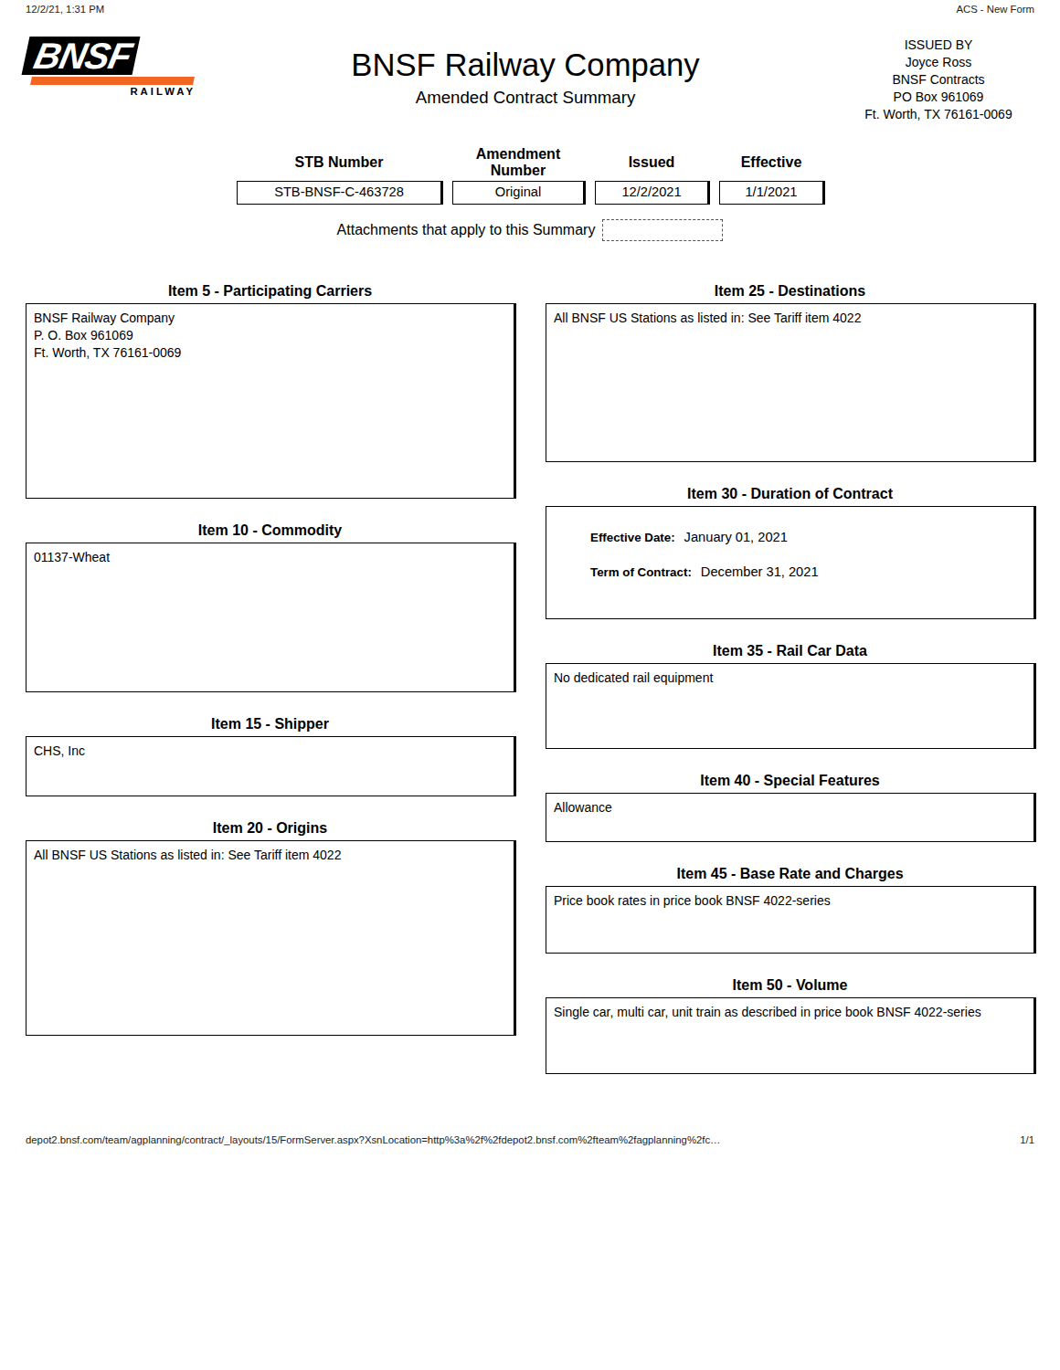12/2/21, 1:31 PM ACS - New Form
BNSF RAILWAY
BNSF Railway Company
Amended Contract Summary
ISSUED BY
Joyce Ross
BNSF Contracts
PO Box 961069
Ft. Worth, TX 76161-0069
| STB Number | Amendment Number | Issued | Effective |
| --- | --- | --- | --- |
| STB-BNSF-C-463728 | Original | 12/2/2021 | 1/1/2021 |
Attachments that apply to this Summary
Item 5 - Participating Carriers
BNSF Railway Company
P. O. Box 961069
Ft. Worth, TX 76161-0069
Item 10 - Commodity
01137-Wheat
Item 15 - Shipper
CHS, Inc
Item 20 - Origins
All BNSF US Stations as listed in: See Tariff item 4022
Item 25 - Destinations
All BNSF US Stations as listed in: See Tariff item 4022
Item 30 - Duration of Contract
Effective Date: January 01, 2021
Term of Contract: December 31, 2021
Item 35 - Rail Car Data
No dedicated rail equipment
Item 40 - Special Features
Allowance
Item 45 - Base Rate and Charges
Price book rates in price book BNSF 4022-series
Item 50 - Volume
Single car, multi car, unit train as described in price book BNSF 4022-series
depot2.bnsf.com/team/agplanning/contract/_layouts/15/FormServer.aspx?XsnLocation=http%3a%2f%2fdepot2.bnsf.com%2fteam%2fagplanning%2fc… 1/1